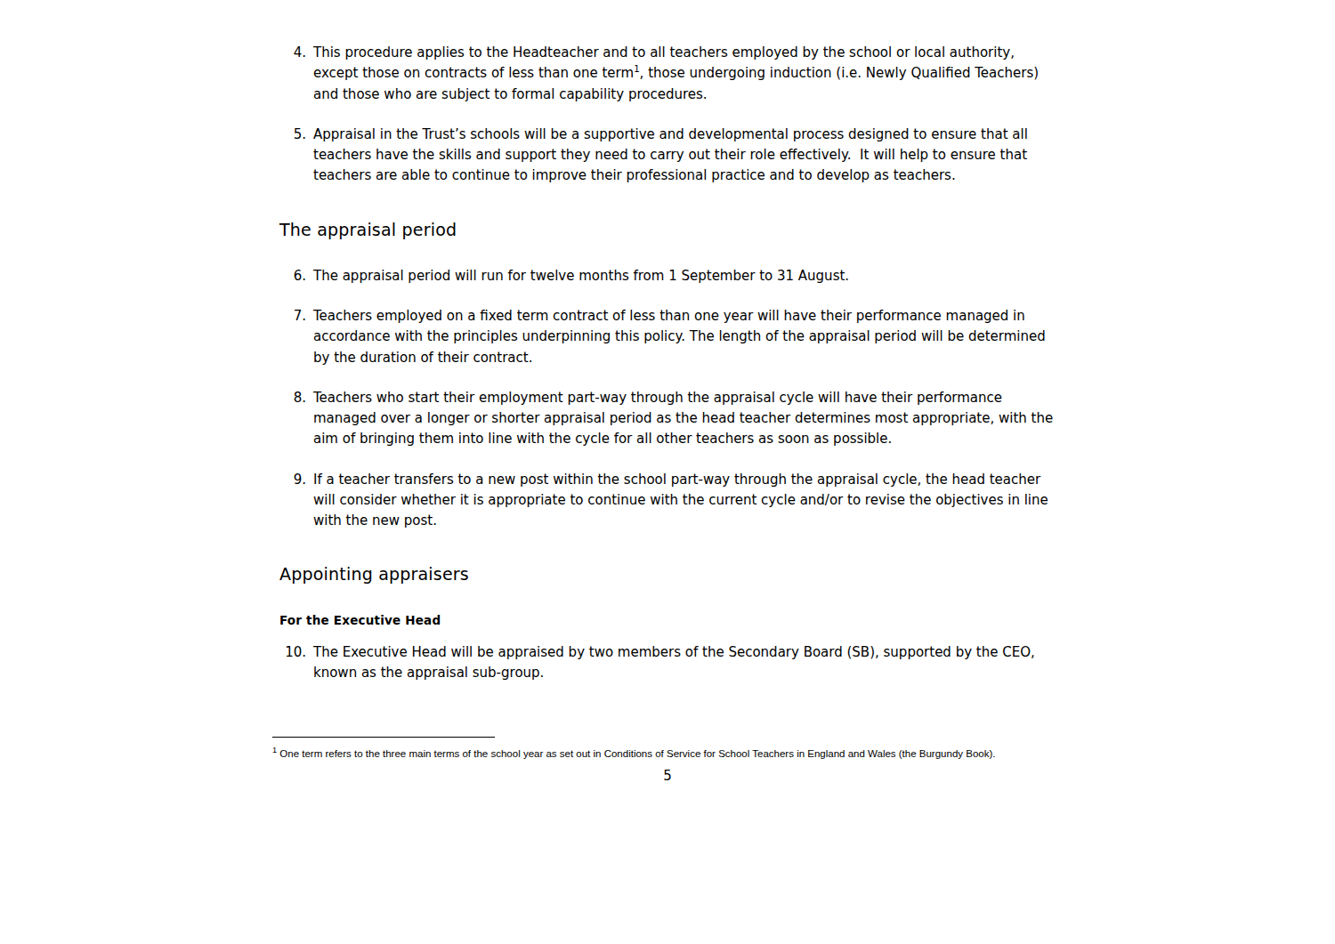4. This procedure applies to the Headteacher and to all teachers employed by the school or local authority, except those on contracts of less than one term1, those undergoing induction (i.e. Newly Qualified Teachers) and those who are subject to formal capability procedures.
5. Appraisal in the Trust’s schools will be a supportive and developmental process designed to ensure that all teachers have the skills and support they need to carry out their role effectively. It will help to ensure that teachers are able to continue to improve their professional practice and to develop as teachers.
The appraisal period
6. The appraisal period will run for twelve months from 1 September to 31 August.
7. Teachers employed on a fixed term contract of less than one year will have their performance managed in accordance with the principles underpinning this policy. The length of the appraisal period will be determined by the duration of their contract.
8. Teachers who start their employment part-way through the appraisal cycle will have their performance managed over a longer or shorter appraisal period as the head teacher determines most appropriate, with the aim of bringing them into line with the cycle for all other teachers as soon as possible.
9. If a teacher transfers to a new post within the school part-way through the appraisal cycle, the head teacher will consider whether it is appropriate to continue with the current cycle and/or to revise the objectives in line with the new post.
Appointing appraisers
For the Executive Head
10. The Executive Head will be appraised by two members of the Secondary Board (SB), supported by the CEO, known as the appraisal sub-group.
1 One term refers to the three main terms of the school year as set out in Conditions of Service for School Teachers in England and Wales (the Burgundy Book).
5